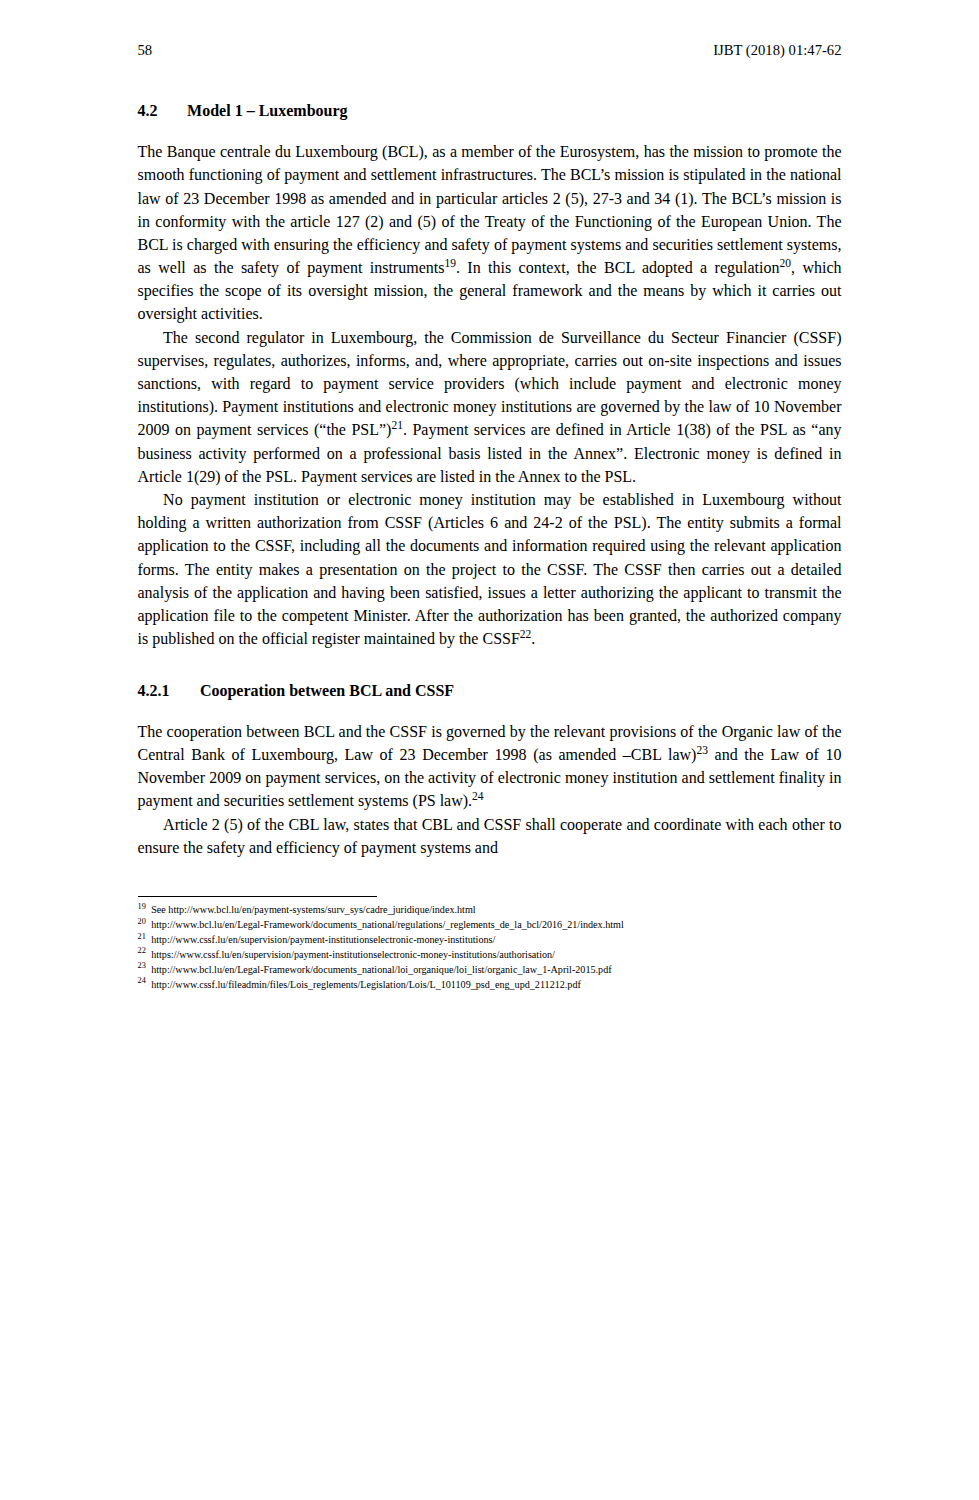58 IJBT (2018) 01:47-62
4.2 Model 1 – Luxembourg
The Banque centrale du Luxembourg (BCL), as a member of the Eurosystem, has the mission to promote the smooth functioning of payment and settlement infrastructures. The BCL’s mission is stipulated in the national law of 23 December 1998 as amended and in particular articles 2 (5), 27-3 and 34 (1). The BCL’s mission is in conformity with the article 127 (2) and (5) of the Treaty of the Functioning of the European Union. The BCL is charged with ensuring the efficiency and safety of payment systems and securities settlement systems, as well as the safety of payment instruments19. In this context, the BCL adopted a regulation20, which specifies the scope of its oversight mission, the general framework and the means by which it carries out oversight activities.
The second regulator in Luxembourg, the Commission de Surveillance du Secteur Financier (CSSF) supervises, regulates, authorizes, informs, and, where appropriate, carries out on-site inspections and issues sanctions, with regard to payment service providers (which include payment and electronic money institutions). Payment institutions and electronic money institutions are governed by the law of 10 November 2009 on payment services (“the PSL”)21. Payment services are defined in Article 1(38) of the PSL as “any business activity performed on a professional basis listed in the Annex”. Electronic money is defined in Article 1(29) of the PSL. Payment services are listed in the Annex to the PSL.
No payment institution or electronic money institution may be established in Luxembourg without holding a written authorization from CSSF (Articles 6 and 24-2 of the PSL). The entity submits a formal application to the CSSF, including all the documents and information required using the relevant application forms. The entity makes a presentation on the project to the CSSF. The CSSF then carries out a detailed analysis of the application and having been satisfied, issues a letter authorizing the applicant to transmit the application file to the competent Minister. After the authorization has been granted, the authorized company is published on the official register maintained by the CSSF22.
4.2.1 Cooperation between BCL and CSSF
The cooperation between BCL and the CSSF is governed by the relevant provisions of the Organic law of the Central Bank of Luxembourg, Law of 23 December 1998 (as amended –CBL law)23 and the Law of 10 November 2009 on payment services, on the activity of electronic money institution and settlement finality in payment and securities settlement systems (PS law).24
Article 2 (5) of the CBL law, states that CBL and CSSF shall cooperate and coordinate with each other to ensure the safety and efficiency of payment systems and
See http://www.bcl.lu/en/payment-systems/surv_sys/cadre_juridique/index.html
http://www.bcl.lu/en/Legal-Framework/documents_national/regulations/_reglements_de_la_bcl/2016_21/index.html
http://www.cssf.lu/en/supervision/payment-institutionselectronic-money-institutions/
https://www.cssf.lu/en/supervision/payment-institutionselectronic-money-institutions/authorisation/
http://www.bcl.lu/en/Legal-Framework/documents_national/loi_organique/loi_list/organic_law_1-April-2015.pdf
http://www.cssf.lu/fileadmin/files/Lois_reglements/Legislation/Lois/L_101109_psd_eng_upd_211212.pdf